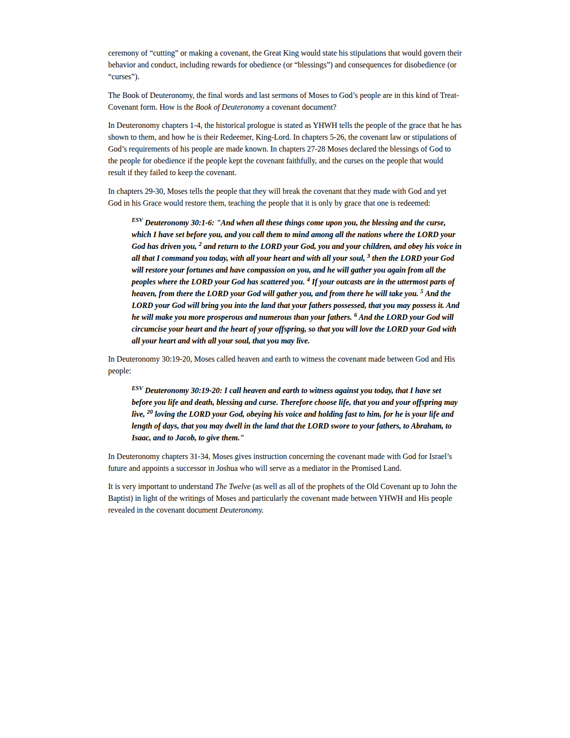ceremony of “cutting” or making a covenant, the Great King would state his stipulations that would govern their behavior and conduct, including rewards for obedience (or “blessings”) and consequences for disobedience (or “curses”).
The Book of Deuteronomy, the final words and last sermons of Moses to God’s people are in this kind of Treat-Covenant form. How is the Book of Deuteronomy a covenant document?
In Deuteronomy chapters 1-4, the historical prologue is stated as YHWH tells the people of the grace that he has shown to them, and how he is their Redeemer, King-Lord. In chapters 5-26, the covenant law or stipulations of God’s requirements of his people are made known. In chapters 27-28 Moses declared the blessings of God to the people for obedience if the people kept the covenant faithfully, and the curses on the people that would result if they failed to keep the covenant.
In chapters 29-30, Moses tells the people that they will break the covenant that they made with God and yet God in his Grace would restore them, teaching the people that it is only by grace that one is redeemed:
ESV Deuteronomy 30:1-6: "And when all these things come upon you, the blessing and the curse, which I have set before you, and you call them to mind among all the nations where the LORD your God has driven you, 2 and return to the LORD your God, you and your children, and obey his voice in all that I command you today, with all your heart and with all your soul, 3 then the LORD your God will restore your fortunes and have compassion on you, and he will gather you again from all the peoples where the LORD your God has scattered you. 4 If your outcasts are in the uttermost parts of heaven, from there the LORD your God will gather you, and from there he will take you. 5 And the LORD your God will bring you into the land that your fathers possessed, that you may possess it. And he will make you more prosperous and numerous than your fathers. 6 And the LORD your God will circumcise your heart and the heart of your offspring, so that you will love the LORD your God with all your heart and with all your soul, that you may live.
In Deuteronomy 30:19-20, Moses called heaven and earth to witness the covenant made between God and His people:
ESV Deuteronomy 30:19-20: I call heaven and earth to witness against you today, that I have set before you life and death, blessing and curse. Therefore choose life, that you and your offspring may live, 20 loving the LORD your God, obeying his voice and holding fast to him, for he is your life and length of days, that you may dwell in the land that the LORD swore to your fathers, to Abraham, to Isaac, and to Jacob, to give them."
In Deuteronomy chapters 31-34, Moses gives instruction concerning the covenant made with God for Israel’s future and appoints a successor in Joshua who will serve as a mediator in the Promised Land.
It is very important to understand The Twelve (as well as all of the prophets of the Old Covenant up to John the Baptist) in light of the writings of Moses and particularly the covenant made between YHWH and His people revealed in the covenant document Deuteronomy.